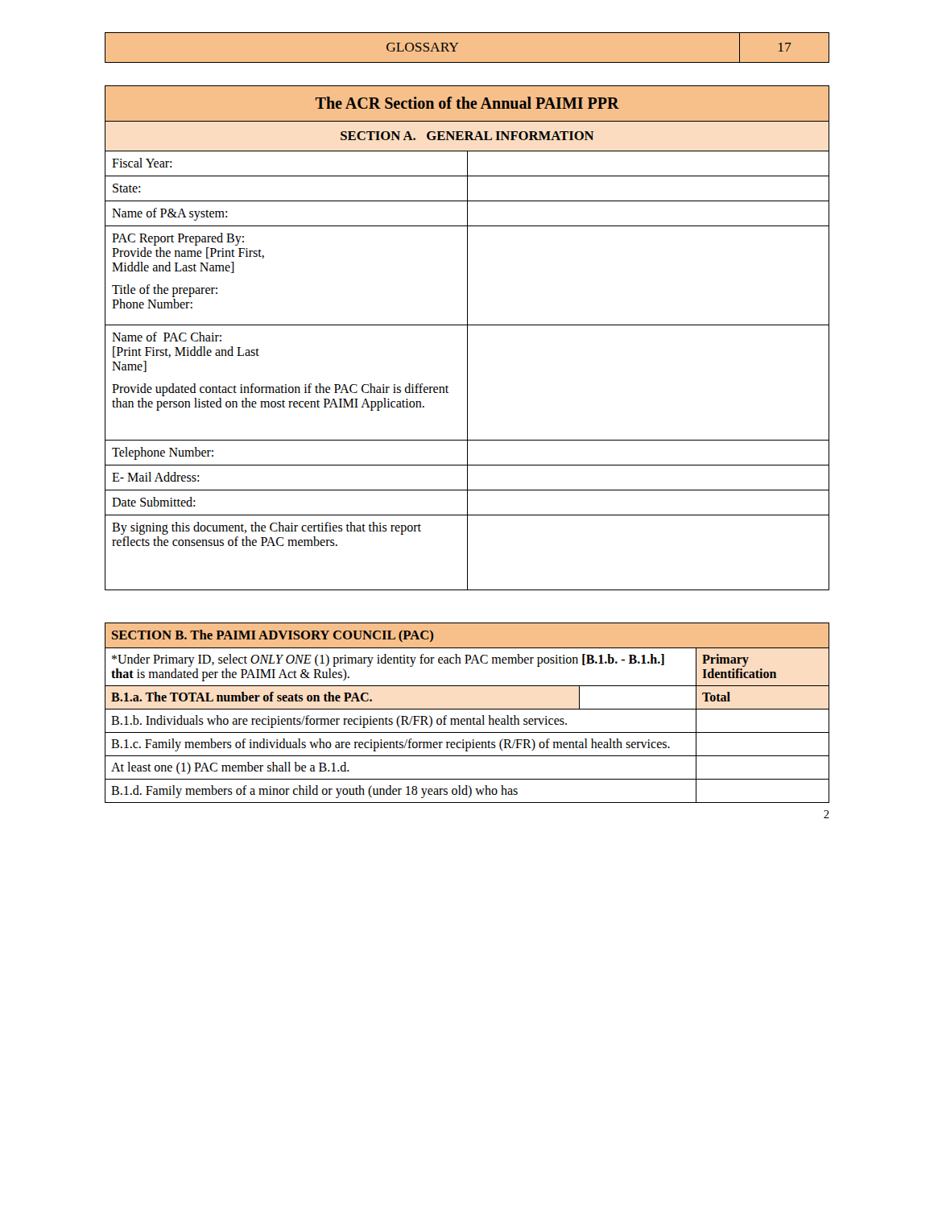| GLOSSARY | 17 |
| The ACR Section of the Annual PAIMI PPR |
| SECTION A. GENERAL INFORMATION |
| Fiscal Year: | |
| State: | |
| Name of P&A system: | |
| PAC Report Prepared By: Provide the name [Print First, Middle and Last Name] Title of the preparer: Phone Number: | |
| Name of PAC Chair: [Print First, Middle and Last Name] Provide updated contact information if the PAC Chair is different than the person listed on the most recent PAIMI Application. | |
| Telephone Number: | |
| E- Mail Address: | |
| Date Submitted: | |
| By signing this document, the Chair certifies that this report reflects the consensus of the PAC members. | |
| SECTION B. The PAIMI ADVISORY COUNCIL (PAC) |
| *Under Primary ID, select ONLY ONE (1) primary identity for each PAC member position [B.1.b. - B.1.h.] that is mandated per the PAIMI Act & Rules). | Primary Identification |
| B.1.a. The TOTAL number of seats on the PAC. | | Total |
| B.1.b. Individuals who are recipients/former recipients (R/FR) of mental health services. | |
| B.1.c. Family members of individuals who are recipients/former recipients (R/FR) of mental health services. | |
| At least one (1) PAC member shall be a B.1.d. | |
| B.1.d. Family members of a minor child or youth (under 18 years old) who has | |
2